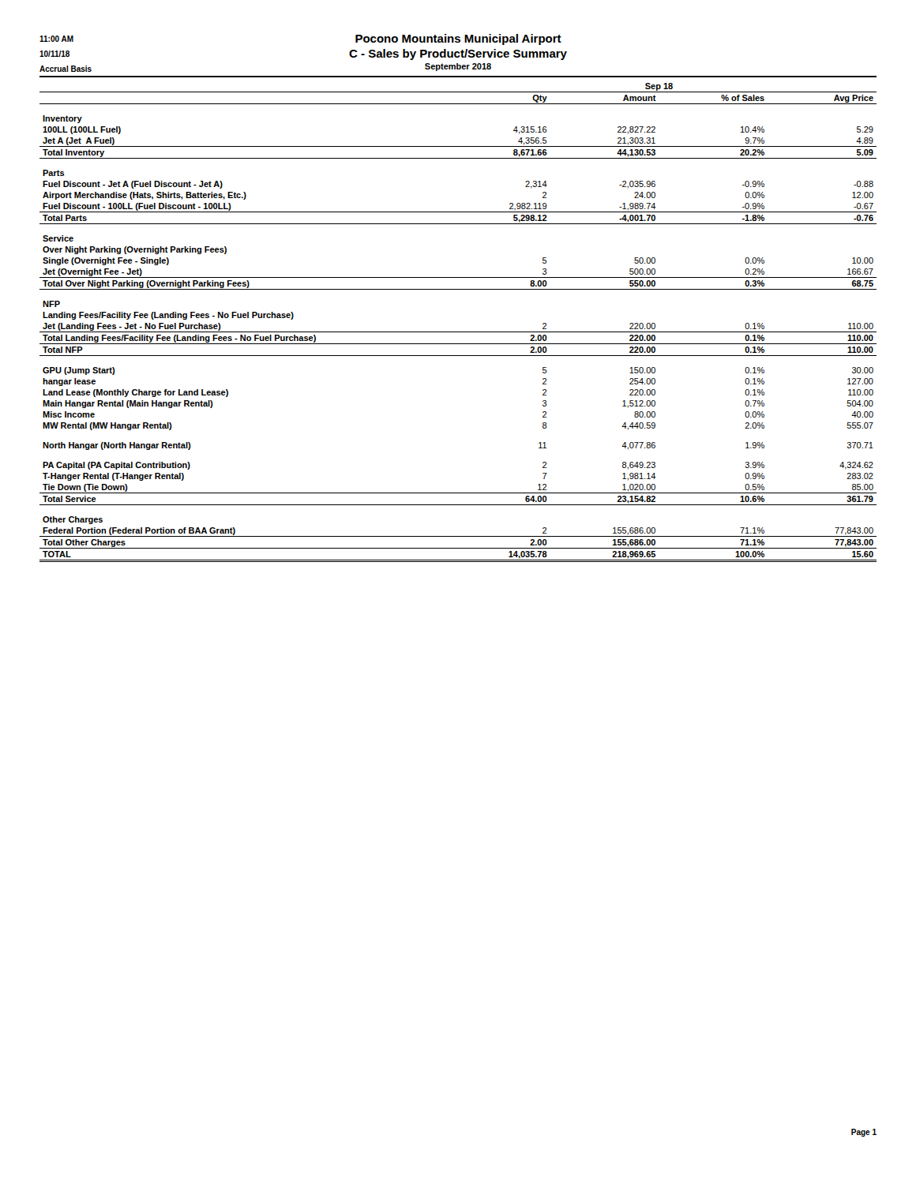11:00 AM
10/11/18
Accrual Basis
Pocono Mountains Municipal Airport
C - Sales by Product/Service Summary
September 2018
| | Sep 18 |
| --- | --- |
| | Qty | Amount | % of Sales | Avg Price |
| Inventory | | | | |
| 100LL (100LL Fuel) | 4,315.16 | 22,827.22 | 10.4% | 5.29 |
| Jet A (Jet A Fuel) | 4,356.5 | 21,303.31 | 9.7% | 4.89 |
| Total Inventory | 8,671.66 | 44,130.53 | 20.2% | 5.09 |
| Parts | | | | |
| Fuel Discount - Jet A (Fuel Discount - Jet A) | 2,314 | -2,035.96 | -0.9% | -0.88 |
| Airport Merchandise (Hats, Shirts, Batteries, Etc.) | 2 | 24.00 | 0.0% | 12.00 |
| Fuel Discount - 100LL (Fuel Discount - 100LL) | 2,982.119 | -1,989.74 | -0.9% | -0.67 |
| Total Parts | 5,298.12 | -4,001.70 | -1.8% | -0.76 |
| Service | | | | |
| Over Night Parking (Overnight Parking Fees) | | | | |
| Single (Overnight Fee - Single) | 5 | 50.00 | 0.0% | 10.00 |
| Jet (Overnight Fee - Jet) | 3 | 500.00 | 0.2% | 166.67 |
| Total Over Night Parking (Overnight Parking Fees) | 8.00 | 550.00 | 0.3% | 68.75 |
| NFP | | | | |
| Landing Fees/Facility Fee (Landing Fees - No Fuel Purchase) | | | | |
| Jet (Landing Fees - Jet - No Fuel Purchase) | 2 | 220.00 | 0.1% | 110.00 |
| Total Landing Fees/Facility Fee (Landing Fees - No Fuel Purchase) | 2.00 | 220.00 | 0.1% | 110.00 |
| Total NFP | 2.00 | 220.00 | 0.1% | 110.00 |
| GPU (Jump Start) | 5 | 150.00 | 0.1% | 30.00 |
| hangar lease | 2 | 254.00 | 0.1% | 127.00 |
| Land Lease (Monthly Charge for Land Lease) | 2 | 220.00 | 0.1% | 110.00 |
| Main Hangar Rental (Main Hangar Rental) | 3 | 1,512.00 | 0.7% | 504.00 |
| Misc Income | 2 | 80.00 | 0.0% | 40.00 |
| MW Rental (MW Hangar Rental) | 8 | 4,440.59 | 2.0% | 555.07 |
| North Hangar (North Hangar Rental) | 11 | 4,077.86 | 1.9% | 370.71 |
| PA Capital (PA Capital Contribution) | 2 | 8,649.23 | 3.9% | 4,324.62 |
| T-Hanger Rental (T-Hanger Rental) | 7 | 1,981.14 | 0.9% | 283.02 |
| Tie Down (Tie Down) | 12 | 1,020.00 | 0.5% | 85.00 |
| Total Service | 64.00 | 23,154.82 | 10.6% | 361.79 |
| Other Charges | | | | |
| Federal Portion (Federal Portion of BAA Grant) | 2 | 155,686.00 | 71.1% | 77,843.00 |
| Total Other Charges | 2.00 | 155,686.00 | 71.1% | 77,843.00 |
| TOTAL | 14,035.78 | 218,969.65 | 100.0% | 15.60 |
Page 1